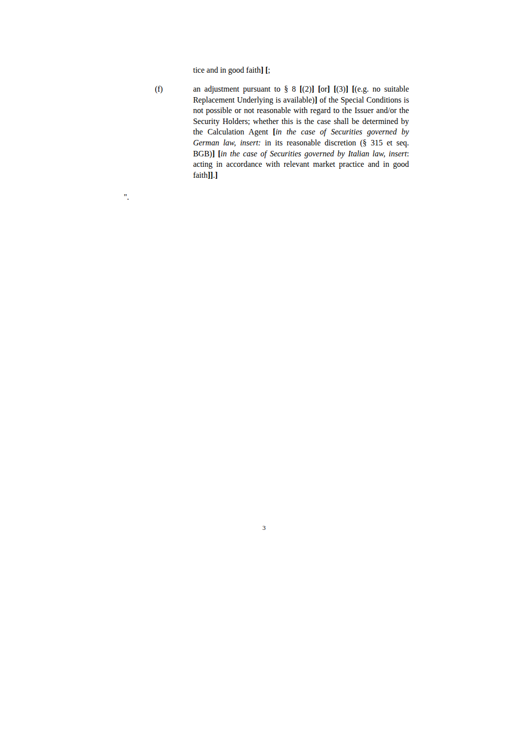tice and in good faith] [;
(f)
an adjustment pursuant to § 8 [(2)] [or] [(3)] [(e.g. no suitable Replacement Underlying is available)] of the Special Conditions is not possible or not reasonable with regard to the Issuer and/or the Security Holders; whether this is the case shall be determined by the Calculation Agent [in the case of Securities governed by German law, insert: in its reasonable discretion (§ 315 et seq. BGB)] [in the case of Securities governed by Italian law, insert: acting in accordance with relevant market practice and in good faith]].]
".
3